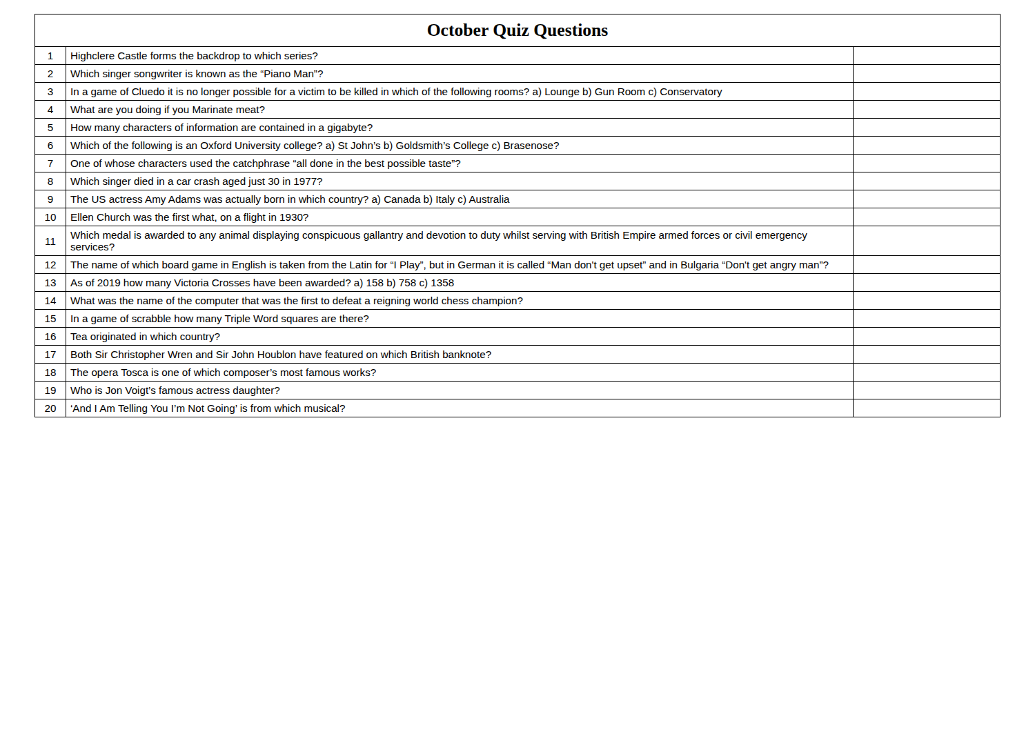October Quiz Questions
| 1 | Highclere Castle forms the backdrop to which series? | |
| 2 | Which singer songwriter is known as the “Piano Man”? | |
| 3 | In a game of Cluedo it is no longer possible for a victim to be killed in which of the following rooms? a) Lounge b) Gun Room c) Conservatory | |
| 4 | What are you doing if you Marinate meat? | |
| 5 | How many characters of information are contained in a gigabyte? | |
| 6 | Which of the following is an Oxford University college? a) St John’s b) Goldsmith’s College c) Brasenose? | |
| 7 | One of whose characters used the catchphrase “all done in the best possible taste”? | |
| 8 | Which singer died in a car crash aged just 30 in 1977? | |
| 9 | The US actress Amy Adams was actually born in which country? a) Canada b) Italy c) Australia | |
| 10 | Ellen Church was the first what, on a flight in 1930? | |
| 11 | Which medal is awarded to any animal displaying conspicuous gallantry and devotion to duty whilst serving with British Empire armed forces or civil emergency services? | |
| 12 | The name of which board game in English is taken from the Latin for “I Play”, but in German it is called “Man don't get upset” and in Bulgaria “Don't get angry man”? | |
| 13 | As of 2019 how many Victoria Crosses have been awarded? a) 158 b) 758 c) 1358 | |
| 14 | What was the name of the computer that was the first to defeat a reigning world chess champion? | |
| 15 | In a game of scrabble how many Triple Word squares are there? | |
| 16 | Tea originated in which country? | |
| 17 | Both Sir Christopher Wren and Sir John Houblon have featured on which British banknote? | |
| 18 | The opera Tosca is one of which composer’s most famous works? | |
| 19 | Who is Jon Voigt’s famous actress daughter? | |
| 20 | ‘And I Am Telling You I’m Not Going’ is from which musical? | |